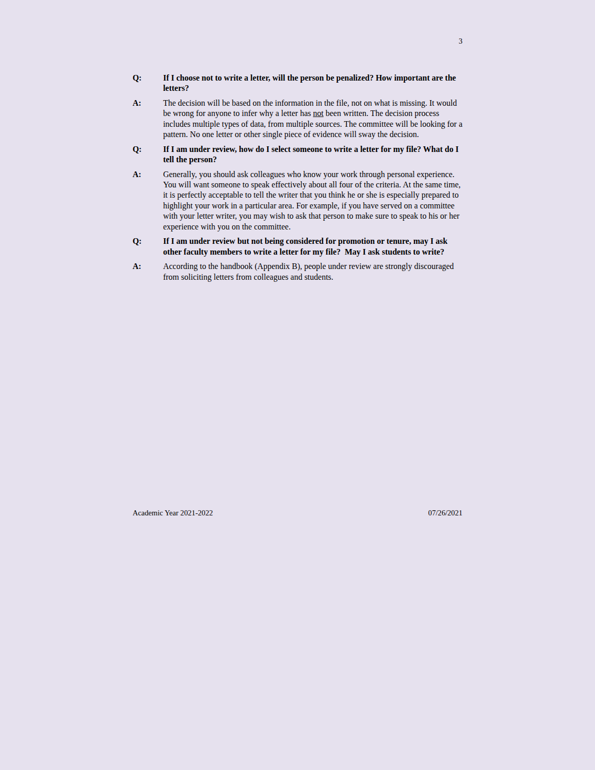3
| Q: | If I choose not to write a letter, will the person be penalized? How important are the letters? |
| A: | The decision will be based on the information in the file, not on what is missing. It would be wrong for anyone to infer why a letter has not been written. The decision process includes multiple types of data, from multiple sources. The committee will be looking for a pattern. No one letter or other single piece of evidence will sway the decision. |
| Q: | If I am under review, how do I select someone to write a letter for my file? What do I tell the person? |
| A: | Generally, you should ask colleagues who know your work through personal experience. You will want someone to speak effectively about all four of the criteria. At the same time, it is perfectly acceptable to tell the writer that you think he or she is especially prepared to highlight your work in a particular area. For example, if you have served on a committee with your letter writer, you may wish to ask that person to make sure to speak to his or her experience with you on the committee. |
| Q: | If I am under review but not being considered for promotion or tenure, may I ask other faculty members to write a letter for my file? May I ask students to write? |
| A: | According to the handbook (Appendix B), people under review are strongly discouraged from soliciting letters from colleagues and students. |
Academic Year 2021-2022 07/26/2021